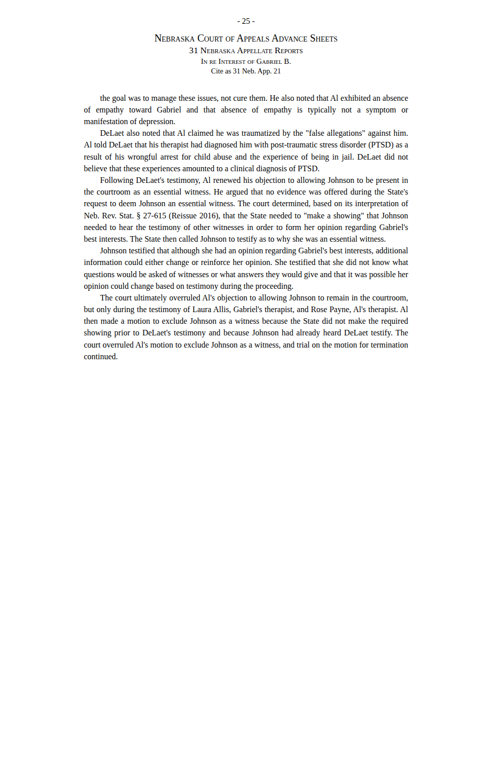- 25 -
Nebraska Court of Appeals Advance Sheets 31 Nebraska Appellate Reports In re Interest of Gabriel B. Cite as 31 Neb. App. 21
the goal was to manage these issues, not cure them. He also noted that Al exhibited an absence of empathy toward Gabriel and that absence of empathy is typically not a symptom or manifestation of depression.
DeLaet also noted that Al claimed he was traumatized by the "false allegations" against him. Al told DeLaet that his therapist had diagnosed him with post-traumatic stress disorder (PTSD) as a result of his wrongful arrest for child abuse and the experience of being in jail. DeLaet did not believe that these experiences amounted to a clinical diagnosis of PTSD.
Following DeLaet's testimony, Al renewed his objection to allowing Johnson to be present in the courtroom as an essential witness. He argued that no evidence was offered during the State's request to deem Johnson an essential witness. The court determined, based on its interpretation of Neb. Rev. Stat. § 27-615 (Reissue 2016), that the State needed to "make a showing" that Johnson needed to hear the testimony of other witnesses in order to form her opinion regarding Gabriel's best interests. The State then called Johnson to testify as to why she was an essential witness.
Johnson testified that although she had an opinion regarding Gabriel's best interests, additional information could either change or reinforce her opinion. She testified that she did not know what questions would be asked of witnesses or what answers they would give and that it was possible her opinion could change based on testimony during the proceeding.
The court ultimately overruled Al's objection to allowing Johnson to remain in the courtroom, but only during the testimony of Laura Allis, Gabriel's therapist, and Rose Payne, Al's therapist. Al then made a motion to exclude Johnson as a witness because the State did not make the required showing prior to DeLaet's testimony and because Johnson had already heard DeLaet testify. The court overruled Al's motion to exclude Johnson as a witness, and trial on the motion for termination continued.